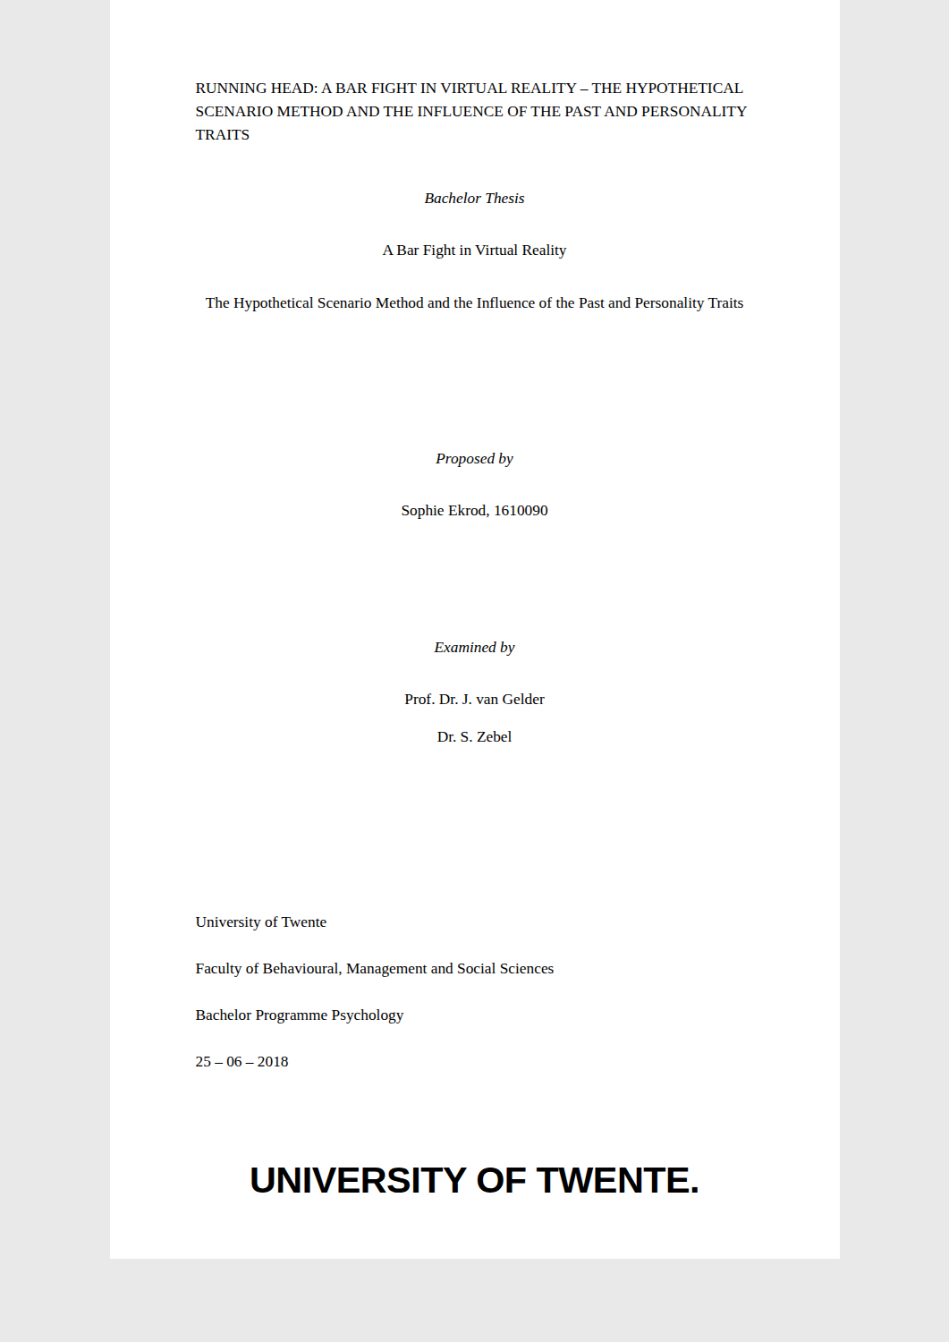Running head: A BAR FIGHT IN VIRTUAL REALITY – THE HYPOTHETICAL SCENARIO METHOD AND THE INFLUENCE OF THE PAST AND PERSONALITY TRAITS
Bachelor Thesis
A Bar Fight in Virtual Reality
The Hypothetical Scenario Method and the Influence of the Past and Personality Traits
Proposed by
Sophie Ekrod, 1610090
Examined by
Prof. Dr. J. van Gelder
Dr. S. Zebel
University of Twente
Faculty of Behavioural, Management and Social Sciences
Bachelor Programme Psychology
25 – 06 – 2018
UNIVERSITY OF TWENTE.